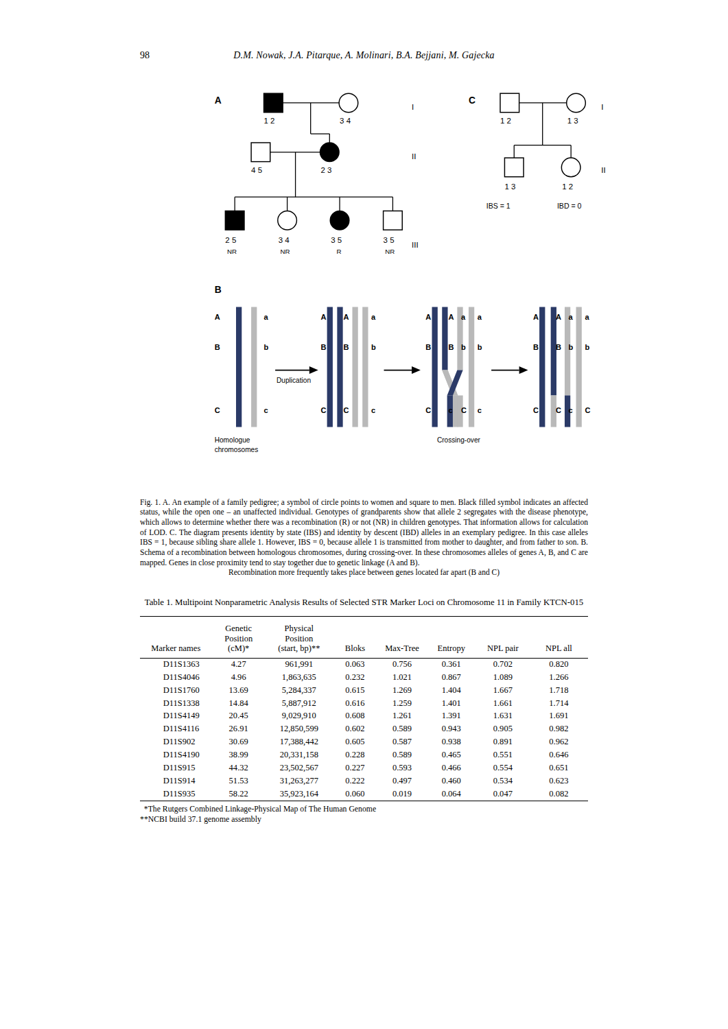98
D.M. Nowak, J.A. Pitarque, A. Molinari, B.A. Bejjani, M. Gajecka
A I II III 1 2 3 4 4 5 2 3 2 5 3 4 3 5 3 5 NR NR R NR C I II 1 2 1 3 1 3 1 2 IBS = 1 IBD = 0 B A B C a b c Duplication A B C A B C A a b c a A B C A B c a b C a b c Crossing-over A B C A B C a b c a b C Homologue chromosomes
Fig. 1. A. An example of a family pedigree; a symbol of circle points to women and square to men. Black filled symbol indicates an affected status, while the open one – an unaffected individual. Genotypes of grandparents show that allele 2 segregates with the disease phenotype, which allows to determine whether there was a recombination (R) or not (NR) in children genotypes. That information allows for calculation of LOD. C. The diagram presents identity by state (IBS) and identity by descent (IBD) alleles in an exemplary pedigree. In this case alleles IBS = 1, because sibling share allele 1. However, IBS = 0, because allele 1 is transmitted from mother to daughter, and from father to son. B. Schema of a recombination between homologous chromosomes, during crossing-over. In these chromosomes alleles of genes A, B, and C are mapped. Genes in close proximity tend to stay together due to genetic linkage (A and B). Recombination more frequently takes place between genes located far apart (B and C)
Table 1. Multipoint Nonparametric Analysis Results of Selected STR Marker Loci on Chromosome 11 in Family KTCN-015
| Marker names | Genetic Position (cM)* | Physical Position (start, bp)** | Bloks | Max-Tree | Entropy | NPL pair | NPL all |
| --- | --- | --- | --- | --- | --- | --- | --- |
| D11S1363 | 4.27 | 961,991 | 0.063 | 0.756 | 0.361 | 0.702 | 0.820 |
| D11S4046 | 4.96 | 1,863,635 | 0.232 | 1.021 | 0.867 | 1.089 | 1.266 |
| D11S1760 | 13.69 | 5,284,337 | 0.615 | 1.269 | 1.404 | 1.667 | 1.718 |
| D11S1338 | 14.84 | 5,887,912 | 0.616 | 1.259 | 1.401 | 1.661 | 1.714 |
| D11S4149 | 20.45 | 9,029,910 | 0.608 | 1.261 | 1.391 | 1.631 | 1.691 |
| D11S4116 | 26.91 | 12,850,599 | 0.602 | 0.589 | 0.943 | 0.905 | 0.982 |
| D11S902 | 30.69 | 17,388,442 | 0.605 | 0.587 | 0.938 | 0.891 | 0.962 |
| D11S4190 | 38.99 | 20,331,158 | 0.228 | 0.589 | 0.465 | 0.551 | 0.646 |
| D11S915 | 44.32 | 23,502,567 | 0.227 | 0.593 | 0.466 | 0.554 | 0.651 |
| D11S914 | 51.53 | 31,263,277 | 0.222 | 0.497 | 0.460 | 0.534 | 0.623 |
| D11S935 | 58.22 | 35,923,164 | 0.060 | 0.019 | 0.064 | 0.047 | 0.082 |
*The Rutgers Combined Linkage-Physical Map of The Human Genome
**NCBI build 37.1 genome assembly